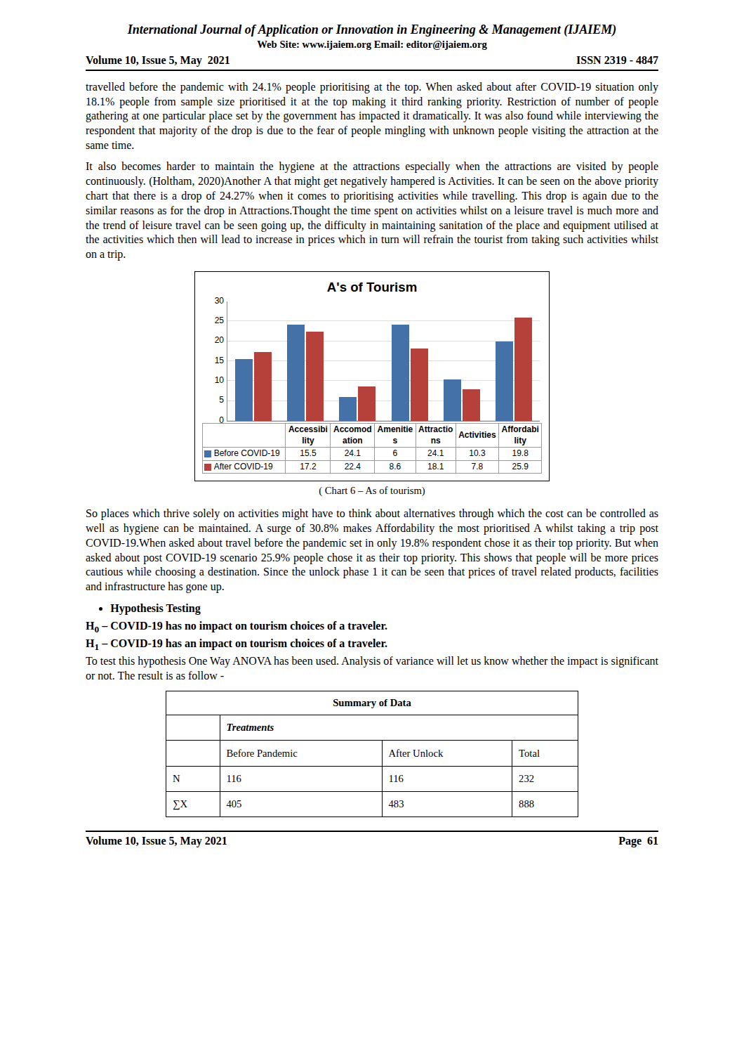International Journal of Application or Innovation in Engineering & Management (IJAIEM)
Web Site: www.ijaiem.org Email: editor@ijaiem.org
Volume 10, Issue 5, May 2021 ISSN 2319 - 4847
travelled before the pandemic with 24.1% people prioritising at the top. When asked about after COVID-19 situation only 18.1% people from sample size prioritised it at the top making it third ranking priority. Restriction of number of people gathering at one particular place set by the government has impacted it dramatically. It was also found while interviewing the respondent that majority of the drop is due to the fear of people mingling with unknown people visiting the attraction at the same time.
It also becomes harder to maintain the hygiene at the attractions especially when the attractions are visited by people continuously. (Holtham, 2020)Another A that might get negatively hampered is Activities. It can be seen on the above priority chart that there is a drop of 24.27% when it comes to prioritising activities while travelling. This drop is again due to the similar reasons as for the drop in Attractions.Thought the time spent on activities whilst on a leisure travel is much more and the trend of leisure travel can be seen going up, the difficulty in maintaining sanitation of the place and equipment utilised at the activities which then will lead to increase in prices which in turn will refrain the tourist from taking such activities whilst on a trip.
A's of Tourism
30 25 20 15 10 5 0
| | Accessibi lity | Accomod ation | Amenitie s | Attractio ns | Activities | Affordabi lity |
| --- | --- | --- | --- | --- | --- | --- |
| Before COVID-19 | 15.5 | 24.1 | 6 | 24.1 | 10.3 | 19.8 |
| After COVID-19 | 17.2 | 22.4 | 8.6 | 18.1 | 7.8 | 25.9 |
( Chart 6 – As of tourism)
So places which thrive solely on activities might have to think about alternatives through which the cost can be controlled as well as hygiene can be maintained. A surge of 30.8% makes Affordability the most prioritised A whilst taking a trip post COVID-19.When asked about travel before the pandemic set in only 19.8% respondent chose it as their top priority. But when asked about post COVID-19 scenario 25.9% people chose it as their top priority. This shows that people will be more prices cautious while choosing a destination. Since the unlock phase 1 it can be seen that prices of travel related products, facilities and infrastructure has gone up.
Hypothesis Testing
H0 – COVID-19 has no impact on tourism choices of a traveler.
H1 – COVID-19 has an impact on tourism choices of a traveler.
To test this hypothesis One Way ANOVA has been used. Analysis of variance will let us know whether the impact is significant or not. The result is as follow -
Summary of Data
| | Treatments |
| | Before Pandemic | After Unlock | Total |
| N | 116 | 116 | 232 |
| ∑ X | 405 | 483 | 888 |
Volume 10, Issue 5, May 2021 Page 61